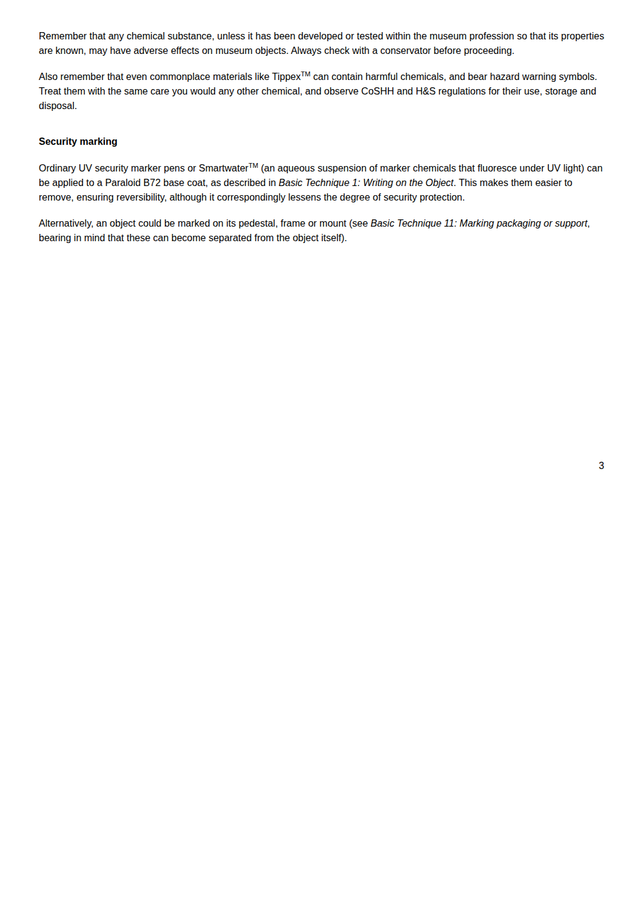Remember that any chemical substance, unless it has been developed or tested within the museum profession so that its properties are known, may have adverse effects on museum objects. Always check with a conservator before proceeding.
Also remember that even commonplace materials like TippexTM can contain harmful chemicals, and bear hazard warning symbols. Treat them with the same care you would any other chemical, and observe CoSHH and H&S regulations for their use, storage and disposal.
Security marking
Ordinary UV security marker pens or SmartwaterTM (an aqueous suspension of marker chemicals that fluoresce under UV light) can be applied to a Paraloid B72 base coat, as described in Basic Technique 1: Writing on the Object. This makes them easier to remove, ensuring reversibility, although it correspondingly lessens the degree of security protection.
Alternatively, an object could be marked on its pedestal, frame or mount (see Basic Technique 11: Marking packaging or support, bearing in mind that these can become separated from the object itself).
3